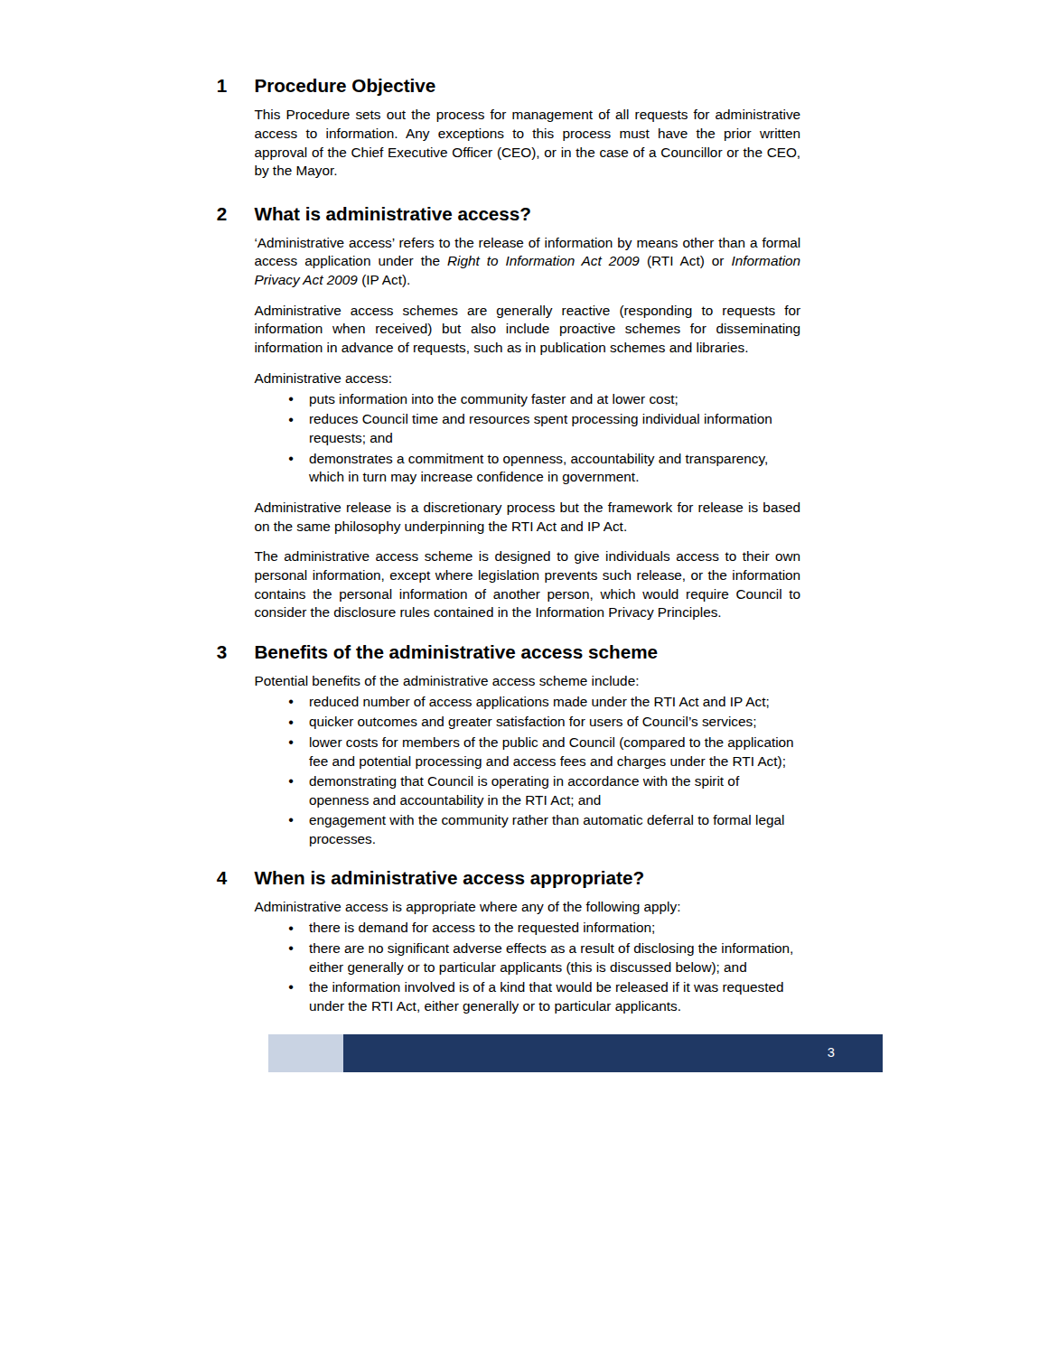1 Procedure Objective
This Procedure sets out the process for management of all requests for administrative access to information. Any exceptions to this process must have the prior written approval of the Chief Executive Officer (CEO), or in the case of a Councillor or the CEO, by the Mayor.
2 What is administrative access?
‘Administrative access’ refers to the release of information by means other than a formal access application under the Right to Information Act 2009 (RTI Act) or Information Privacy Act 2009 (IP Act).
Administrative access schemes are generally reactive (responding to requests for information when received) but also include proactive schemes for disseminating information in advance of requests, such as in publication schemes and libraries.
Administrative access:
puts information into the community faster and at lower cost;
reduces Council time and resources spent processing individual information requests; and
demonstrates a commitment to openness, accountability and transparency, which in turn may increase confidence in government.
Administrative release is a discretionary process but the framework for release is based on the same philosophy underpinning the RTI Act and IP Act.
The administrative access scheme is designed to give individuals access to their own personal information, except where legislation prevents such release, or the information contains the personal information of another person, which would require Council to consider the disclosure rules contained in the Information Privacy Principles.
3 Benefits of the administrative access scheme
Potential benefits of the administrative access scheme include:
reduced number of access applications made under the RTI Act and IP Act;
quicker outcomes and greater satisfaction for users of Council’s services;
lower costs for members of the public and Council (compared to the application fee and potential processing and access fees and charges under the RTI Act);
demonstrating that Council is operating in accordance with the spirit of openness and accountability in the RTI Act; and
engagement with the community rather than automatic deferral to formal legal processes.
4 When is administrative access appropriate?
Administrative access is appropriate where any of the following apply:
there is demand for access to the requested information;
there are no significant adverse effects as a result of disclosing the information, either generally or to particular applicants (this is discussed below); and
the information involved is of a kind that would be released if it was requested under the RTI Act, either generally or to particular applicants.
3